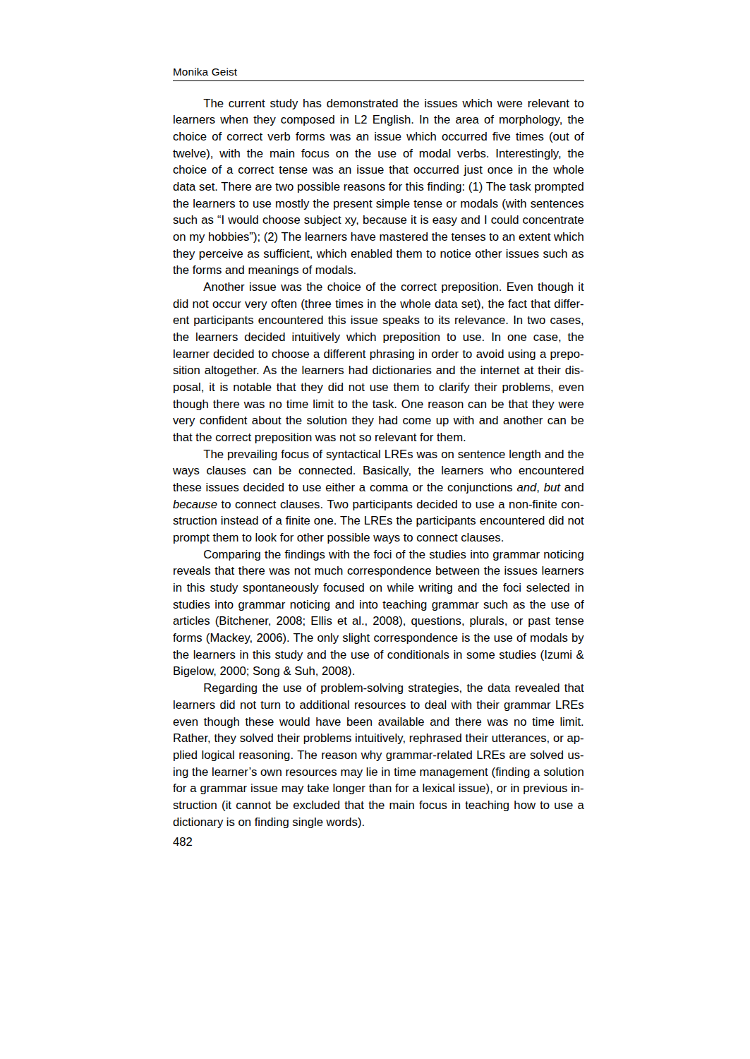Monika Geist
The current study has demonstrated the issues which were relevant to learners when they composed in L2 English. In the area of morphology, the choice of correct verb forms was an issue which occurred five times (out of twelve), with the main focus on the use of modal verbs. Interestingly, the choice of a correct tense was an issue that occurred just once in the whole data set. There are two possible reasons for this finding: (1) The task prompted the learners to use mostly the present simple tense or modals (with sentences such as “I would choose subject xy, because it is easy and I could concentrate on my hobbies”); (2) The learners have mastered the tenses to an extent which they perceive as sufficient, which enabled them to notice other issues such as the forms and meanings of modals.
Another issue was the choice of the correct preposition. Even though it did not occur very often (three times in the whole data set), the fact that different participants encountered this issue speaks to its relevance. In two cases, the learners decided intuitively which preposition to use. In one case, the learner decided to choose a different phrasing in order to avoid using a preposition altogether. As the learners had dictionaries and the internet at their disposal, it is notable that they did not use them to clarify their problems, even though there was no time limit to the task. One reason can be that they were very confident about the solution they had come up with and another can be that the correct preposition was not so relevant for them.
The prevailing focus of syntactical LREs was on sentence length and the ways clauses can be connected. Basically, the learners who encountered these issues decided to use either a comma or the conjunctions and, but and because to connect clauses. Two participants decided to use a non-finite construction instead of a finite one. The LREs the participants encountered did not prompt them to look for other possible ways to connect clauses.
Comparing the findings with the foci of the studies into grammar noticing reveals that there was not much correspondence between the issues learners in this study spontaneously focused on while writing and the foci selected in studies into grammar noticing and into teaching grammar such as the use of articles (Bitchener, 2008; Ellis et al., 2008), questions, plurals, or past tense forms (Mackey, 2006). The only slight correspondence is the use of modals by the learners in this study and the use of conditionals in some studies (Izumi & Bigelow, 2000; Song & Suh, 2008).
Regarding the use of problem-solving strategies, the data revealed that learners did not turn to additional resources to deal with their grammar LREs even though these would have been available and there was no time limit. Rather, they solved their problems intuitively, rephrased their utterances, or applied logical reasoning. The reason why grammar-related LREs are solved using the learner’s own resources may lie in time management (finding a solution for a grammar issue may take longer than for a lexical issue), or in previous instruction (it cannot be excluded that the main focus in teaching how to use a dictionary is on finding single words).
482